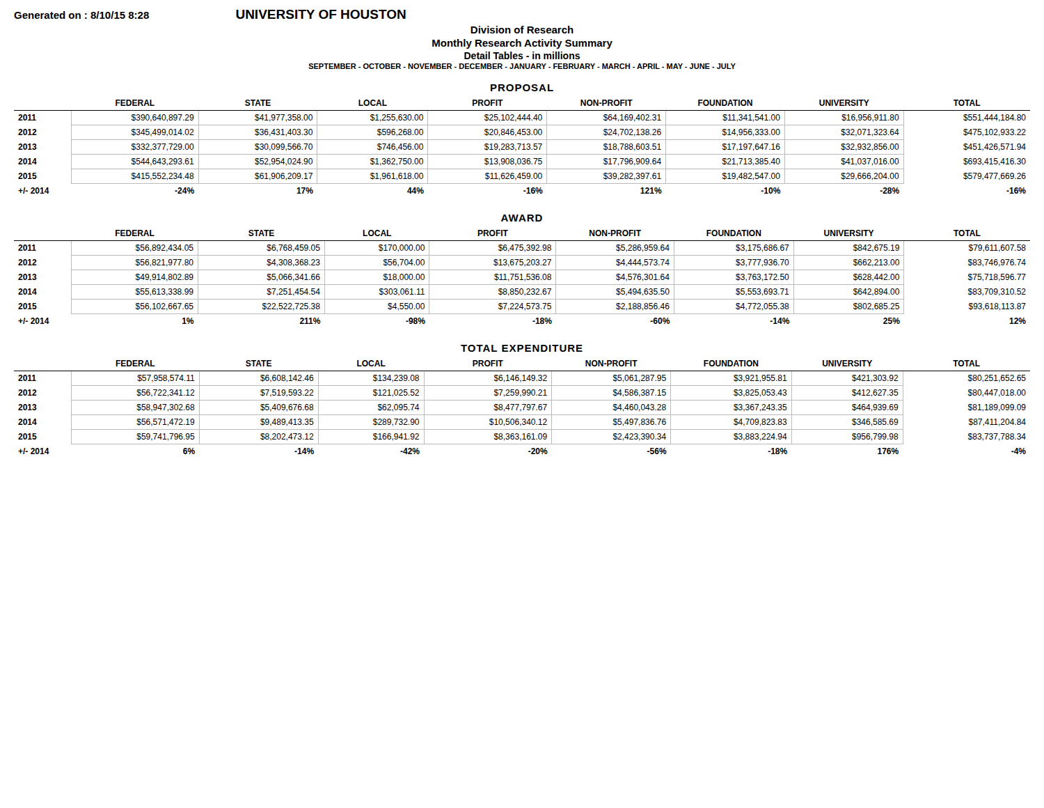Generated on : 8/10/15 8:28 UNIVERSITY OF HOUSTON
Division of Research
Monthly Research Activity Summary
Detail Tables - in millions
SEPTEMBER - OCTOBER - NOVEMBER - DECEMBER - JANUARY - FEBRUARY - MARCH - APRIL - MAY - JUNE - JULY
PROPOSAL
| | FEDERAL | STATE | LOCAL | PROFIT | NON-PROFIT | FOUNDATION | UNIVERSITY | TOTAL |
| --- | --- | --- | --- | --- | --- | --- | --- | --- |
| 2011 | $390,640,897.29 | $41,977,358.00 | $1,255,630.00 | $25,102,444.40 | $64,169,402.31 | $11,341,541.00 | $16,956,911.80 | $551,444,184.80 |
| 2012 | $345,499,014.02 | $36,431,403.30 | $596,268.00 | $20,846,453.00 | $24,702,138.26 | $14,956,333.00 | $32,071,323.64 | $475,102,933.22 |
| 2013 | $332,377,729.00 | $30,099,566.70 | $746,456.00 | $19,283,713.57 | $18,788,603.51 | $17,197,647.16 | $32,932,856.00 | $451,426,571.94 |
| 2014 | $544,643,293.61 | $52,954,024.90 | $1,362,750.00 | $13,908,036.75 | $17,796,909.64 | $21,713,385.40 | $41,037,016.00 | $693,415,416.30 |
| 2015 | $415,552,234.48 | $61,906,209.17 | $1,961,618.00 | $11,626,459.00 | $39,282,397.61 | $19,482,547.00 | $29,666,204.00 | $579,477,669.26 |
| +/- 2014 | -24% | 17% | 44% | -16% | 121% | -10% | -28% | -16% |
AWARD
| | FEDERAL | STATE | LOCAL | PROFIT | NON-PROFIT | FOUNDATION | UNIVERSITY | TOTAL |
| --- | --- | --- | --- | --- | --- | --- | --- | --- |
| 2011 | $56,892,434.05 | $6,768,459.05 | $170,000.00 | $6,475,392.98 | $5,286,959.64 | $3,175,686.67 | $842,675.19 | $79,611,607.58 |
| 2012 | $56,821,977.80 | $4,308,368.23 | $56,704.00 | $13,675,203.27 | $4,444,573.74 | $3,777,936.70 | $662,213.00 | $83,746,976.74 |
| 2013 | $49,914,802.89 | $5,066,341.66 | $18,000.00 | $11,751,536.08 | $4,576,301.64 | $3,763,172.50 | $628,442.00 | $75,718,596.77 |
| 2014 | $55,613,338.99 | $7,251,454.54 | $303,061.11 | $8,850,232.67 | $5,494,635.50 | $5,553,693.71 | $642,894.00 | $83,709,310.52 |
| 2015 | $56,102,667.65 | $22,522,725.38 | $4,550.00 | $7,224,573.75 | $2,188,856.46 | $4,772,055.38 | $802,685.25 | $93,618,113.87 |
| +/- 2014 | 1% | 211% | -98% | -18% | -60% | -14% | 25% | 12% |
TOTAL EXPENDITURE
| | FEDERAL | STATE | LOCAL | PROFIT | NON-PROFIT | FOUNDATION | UNIVERSITY | TOTAL |
| --- | --- | --- | --- | --- | --- | --- | --- | --- |
| 2011 | $57,958,574.11 | $6,608,142.46 | $134,239.08 | $6,146,149.32 | $5,061,287.95 | $3,921,955.81 | $421,303.92 | $80,251,652.65 |
| 2012 | $56,722,341.12 | $7,519,593.22 | $121,025.52 | $7,259,990.21 | $4,586,387.15 | $3,825,053.43 | $412,627.35 | $80,447,018.00 |
| 2013 | $58,947,302.68 | $5,409,676.68 | $62,095.74 | $8,477,797.67 | $4,460,043.28 | $3,367,243.35 | $464,939.69 | $81,189,099.09 |
| 2014 | $56,571,472.19 | $9,489,413.35 | $289,732.90 | $10,506,340.12 | $5,497,836.76 | $4,709,823.83 | $346,585.69 | $87,411,204.84 |
| 2015 | $59,741,796.95 | $8,202,473.12 | $166,941.92 | $8,363,161.09 | $2,423,390.34 | $3,883,224.94 | $956,799.98 | $83,737,788.34 |
| +/- 2014 | 6% | -14% | -42% | -20% | -56% | -18% | 176% | -4% |